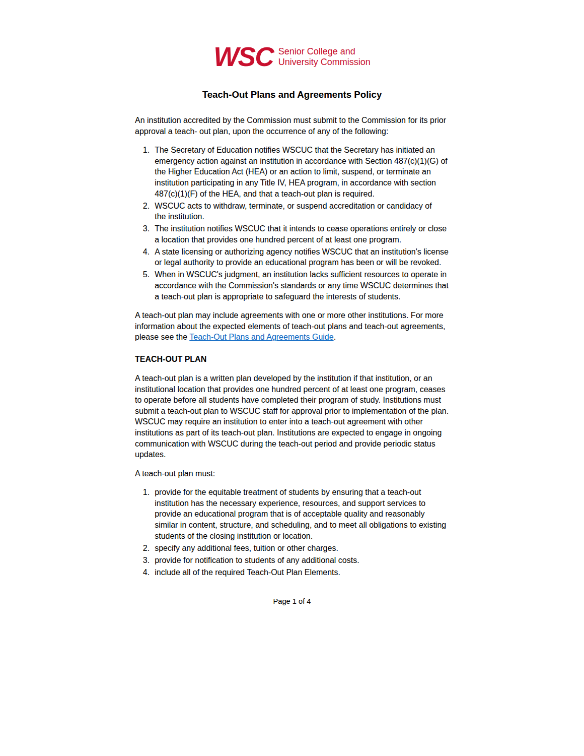WSC Senior College and
University Commission
Teach-Out Plans and Agreements Policy
An institution accredited by the Commission must submit to the Commission for its prior approval a teach- out plan, upon the occurrence of any of the following:
The Secretary of Education notifies WSCUC that the Secretary has initiated an emergency action against an institution in accordance with Section 487(c)(1)(G) of the Higher Education Act (HEA) or an action to limit, suspend, or terminate an institution participating in any Title IV, HEA program, in accordance with section 487(c)(1)(F) of the HEA, and that a teach-out plan is required.
WSCUC acts to withdraw, terminate, or suspend accreditation or candidacy of the institution.
The institution notifies WSCUC that it intends to cease operations entirely or close a location that provides one hundred percent of at least one program.
A state licensing or authorizing agency notifies WSCUC that an institution's license or legal authority to provide an educational program has been or will be revoked.
When in WSCUC's judgment, an institution lacks sufficient resources to operate in accordance with the Commission's standards or any time WSCUC determines that a teach-out plan is appropriate to safeguard the interests of students.
A teach-out plan may include agreements with one or more other institutions. For more information about the expected elements of teach-out plans and teach-out agreements, please see the Teach-Out Plans and Agreements Guide.
Teach-Out Plan
A teach-out plan is a written plan developed by the institution if that institution, or an institutional location that provides one hundred percent of at least one program, ceases to operate before all students have completed their program of study. Institutions must submit a teach-out plan to WSCUC staff for approval prior to implementation of the plan. WSCUC may require an institution to enter into a teach-out agreement with other institutions as part of its teach-out plan. Institutions are expected to engage in ongoing communication with WSCUC during the teach-out period and provide periodic status updates.
A teach-out plan must:
provide for the equitable treatment of students by ensuring that a teach-out institution has the necessary experience, resources, and support services to provide an educational program that is of acceptable quality and reasonably similar in content, structure, and scheduling, and to meet all obligations to existing students of the closing institution or location.
specify any additional fees, tuition or other charges.
provide for notification to students of any additional costs.
include all of the required Teach-Out Plan Elements.
Page 1 of 4